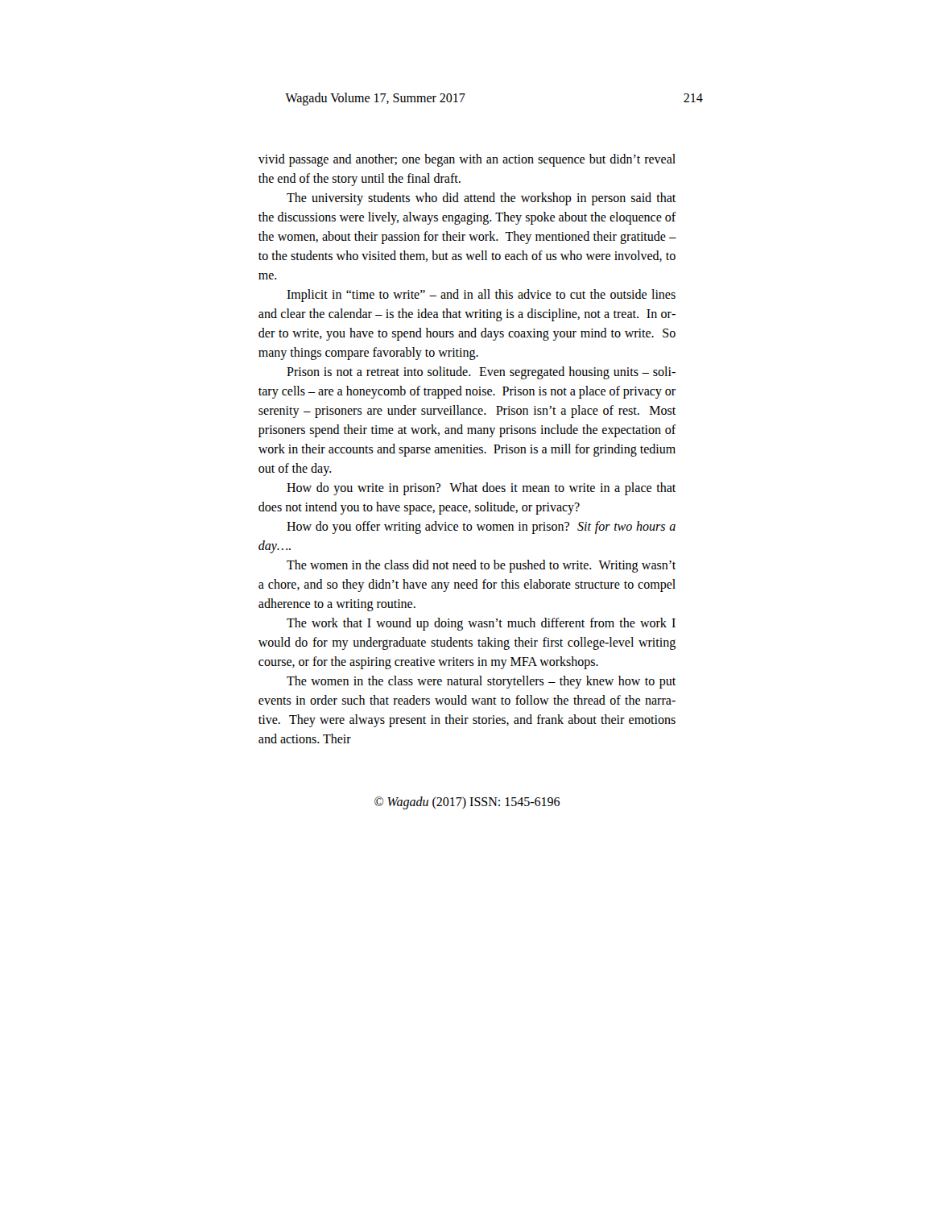Wagadu Volume 17, Summer 2017 214
vivid passage and another; one began with an action sequence but didn’t reveal the end of the story until the final draft.
The university students who did attend the workshop in person said that the discussions were lively, always engaging. They spoke about the eloquence of the women, about their passion for their work. They mentioned their gratitude – to the students who visited them, but as well to each of us who were involved, to me.
Implicit in “time to write” – and in all this advice to cut the outside lines and clear the calendar – is the idea that writing is a discipline, not a treat. In order to write, you have to spend hours and days coaxing your mind to write. So many things compare favorably to writing.
Prison is not a retreat into solitude. Even segregated housing units – solitary cells – are a honeycomb of trapped noise. Prison is not a place of privacy or serenity – prisoners are under surveillance. Prison isn’t a place of rest. Most prisoners spend their time at work, and many prisons include the expectation of work in their accounts and sparse amenities. Prison is a mill for grinding tedium out of the day.
How do you write in prison? What does it mean to write in a place that does not intend you to have space, peace, solitude, or privacy?
How do you offer writing advice to women in prison? Sit for two hours a day….
The women in the class did not need to be pushed to write. Writing wasn’t a chore, and so they didn’t have any need for this elaborate structure to compel adherence to a writing routine.
The work that I wound up doing wasn’t much different from the work I would do for my undergraduate students taking their first college-level writing course, or for the aspiring creative writers in my MFA workshops.
The women in the class were natural storytellers – they knew how to put events in order such that readers would want to follow the thread of the narrative. They were always present in their stories, and frank about their emotions and actions. Their
© Wagadu (2017) ISSN: 1545-6196